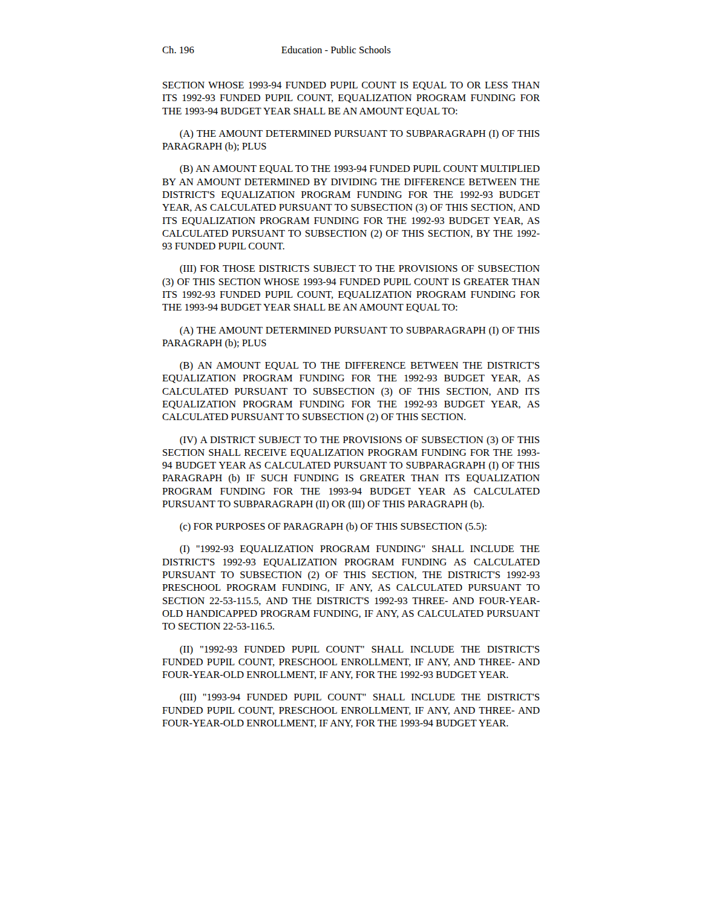Ch. 196
Education - Public Schools
SECTION WHOSE 1993-94 FUNDED PUPIL COUNT IS EQUAL TO OR LESS THAN ITS 1992-93 FUNDED PUPIL COUNT, EQUALIZATION PROGRAM FUNDING FOR THE 1993-94 BUDGET YEAR SHALL BE AN AMOUNT EQUAL TO:
(A) THE AMOUNT DETERMINED PURSUANT TO SUBPARAGRAPH (I) OF THIS PARAGRAPH (b); PLUS
(B) AN AMOUNT EQUAL TO THE 1993-94 FUNDED PUPIL COUNT MULTIPLIED BY AN AMOUNT DETERMINED BY DIVIDING THE DIFFERENCE BETWEEN THE DISTRICT'S EQUALIZATION PROGRAM FUNDING FOR THE 1992-93 BUDGET YEAR, AS CALCULATED PURSUANT TO SUBSECTION (3) OF THIS SECTION, AND ITS EQUALIZATION PROGRAM FUNDING FOR THE 1992-93 BUDGET YEAR, AS CALCULATED PURSUANT TO SUBSECTION (2) OF THIS SECTION, BY THE 1992-93 FUNDED PUPIL COUNT.
(III) FOR THOSE DISTRICTS SUBJECT TO THE PROVISIONS OF SUBSECTION (3) OF THIS SECTION WHOSE 1993-94 FUNDED PUPIL COUNT IS GREATER THAN ITS 1992-93 FUNDED PUPIL COUNT, EQUALIZATION PROGRAM FUNDING FOR THE 1993-94 BUDGET YEAR SHALL BE AN AMOUNT EQUAL TO:
(A) THE AMOUNT DETERMINED PURSUANT TO SUBPARAGRAPH (I) OF THIS PARAGRAPH (b); PLUS
(B) AN AMOUNT EQUAL TO THE DIFFERENCE BETWEEN THE DISTRICT'S EQUALIZATION PROGRAM FUNDING FOR THE 1992-93 BUDGET YEAR, AS CALCULATED PURSUANT TO SUBSECTION (3) OF THIS SECTION, AND ITS EQUALIZATION PROGRAM FUNDING FOR THE 1992-93 BUDGET YEAR, AS CALCULATED PURSUANT TO SUBSECTION (2) OF THIS SECTION.
(IV) A DISTRICT SUBJECT TO THE PROVISIONS OF SUBSECTION (3) OF THIS SECTION SHALL RECEIVE EQUALIZATION PROGRAM FUNDING FOR THE 1993-94 BUDGET YEAR AS CALCULATED PURSUANT TO SUBPARAGRAPH (I) OF THIS PARAGRAPH (b) IF SUCH FUNDING IS GREATER THAN ITS EQUALIZATION PROGRAM FUNDING FOR THE 1993-94 BUDGET YEAR AS CALCULATED PURSUANT TO SUBPARAGRAPH (II) OR (III) OF THIS PARAGRAPH (b).
(c) FOR PURPOSES OF PARAGRAPH (b) OF THIS SUBSECTION (5.5):
(I) "1992-93 EQUALIZATION PROGRAM FUNDING" SHALL INCLUDE THE DISTRICT'S 1992-93 EQUALIZATION PROGRAM FUNDING AS CALCULATED PURSUANT TO SUBSECTION (2) OF THIS SECTION, THE DISTRICT'S 1992-93 PRESCHOOL PROGRAM FUNDING, IF ANY, AS CALCULATED PURSUANT TO SECTION 22-53-115.5, AND THE DISTRICT'S 1992-93 THREE- AND FOUR-YEAR-OLD HANDICAPPED PROGRAM FUNDING, IF ANY, AS CALCULATED PURSUANT TO SECTION 22-53-116.5.
(II) "1992-93 FUNDED PUPIL COUNT" SHALL INCLUDE THE DISTRICT'S FUNDED PUPIL COUNT, PRESCHOOL ENROLLMENT, IF ANY, AND THREE- AND FOUR-YEAR-OLD ENROLLMENT, IF ANY, FOR THE 1992-93 BUDGET YEAR.
(III) "1993-94 FUNDED PUPIL COUNT" SHALL INCLUDE THE DISTRICT'S FUNDED PUPIL COUNT, PRESCHOOL ENROLLMENT, IF ANY, AND THREE- AND FOUR-YEAR-OLD ENROLLMENT, IF ANY, FOR THE 1993-94 BUDGET YEAR.